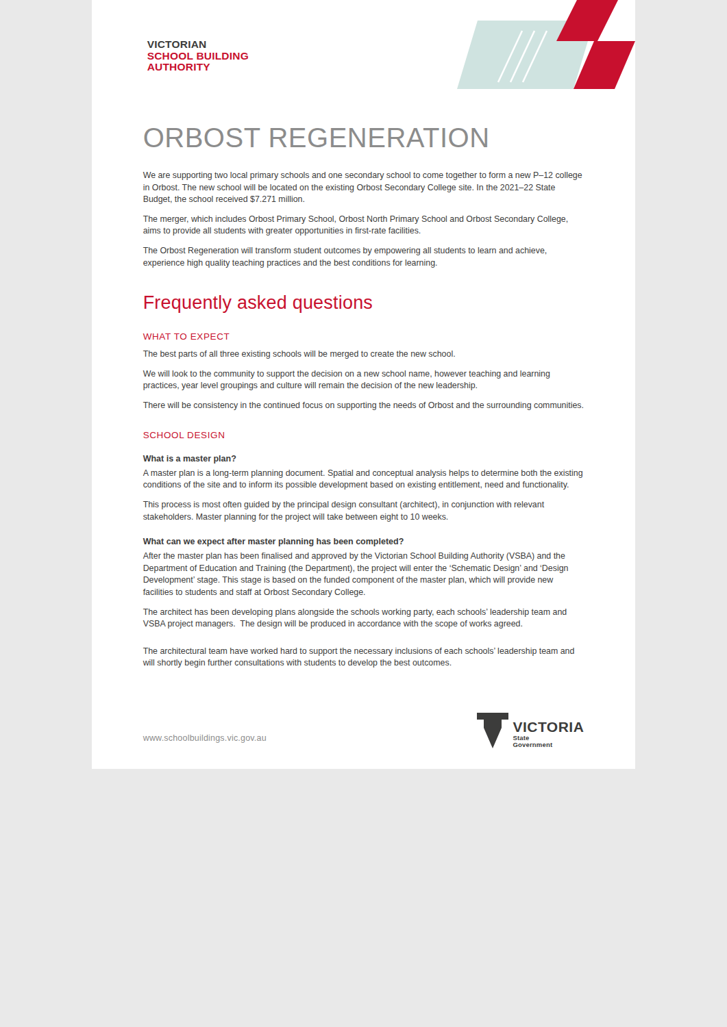VICTORIAN
SCHOOL BUILDING
AUTHORITY
Orbost Regeneration
We are supporting two local primary schools and one secondary school to come together to form a new P–12 college in Orbost. The new school will be located on the existing Orbost Secondary College site. In the 2021–22 State Budget, the school received $7.271 million.
The merger, which includes Orbost Primary School, Orbost North Primary School and Orbost Secondary College, aims to provide all students with greater opportunities in first-rate facilities.
The Orbost Regeneration will transform student outcomes by empowering all students to learn and achieve, experience high quality teaching practices and the best conditions for learning.
Frequently asked questions
What to expect
The best parts of all three existing schools will be merged to create the new school.
We will look to the community to support the decision on a new school name, however teaching and learning practices, year level groupings and culture will remain the decision of the new leadership.
There will be consistency in the continued focus on supporting the needs of Orbost and the surrounding communities.
School design
What is a master plan?
A master plan is a long-term planning document. Spatial and conceptual analysis helps to determine both the existing conditions of the site and to inform its possible development based on existing entitlement, need and functionality.
This process is most often guided by the principal design consultant (architect), in conjunction with relevant stakeholders. Master planning for the project will take between eight to 10 weeks.
What can we expect after master planning has been completed?
After the master plan has been finalised and approved by the Victorian School Building Authority (VSBA) and the Department of Education and Training (the Department), the project will enter the ‘Schematic Design’ and ‘Design Development’ stage. This stage is based on the funded component of the master plan, which will provide new facilities to students and staff at Orbost Secondary College.
The architect has been developing plans alongside the schools working party, each schools’ leadership team and VSBA project managers. The design will be produced in accordance with the scope of works agreed.
The architectural team have worked hard to support the necessary inclusions of each schools’ leadership team and will shortly begin further consultations with students to develop the best outcomes.
www.schoolbuildings.vic.gov.au
VICTORIA State Government